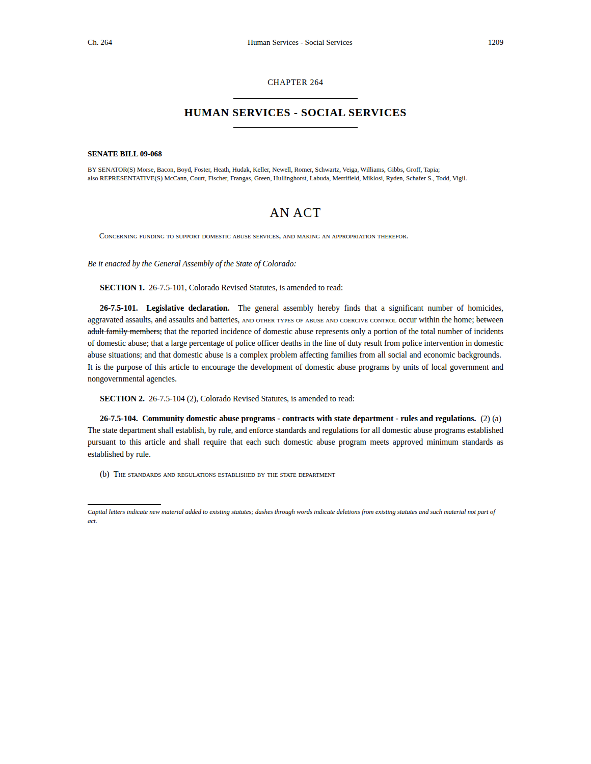Ch. 264 Human Services - Social Services 1209
CHAPTER 264
HUMAN SERVICES - SOCIAL SERVICES
SENATE BILL 09-068
BY SENATOR(S) Morse, Bacon, Boyd, Foster, Heath, Hudak, Keller, Newell, Romer, Schwartz, Veiga, Williams, Gibbs, Groff, Tapia;
also REPRESENTATIVE(S) McCann, Court, Fischer, Frangas, Green, Hullinghorst, Labuda, Merrifield, Miklosi, Ryden, Schafer S., Todd, Vigil.
AN ACT
Concerning funding to support domestic abuse services, and making an appropriation therefor.
Be it enacted by the General Assembly of the State of Colorado:
SECTION 1. 26-7.5-101, Colorado Revised Statutes, is amended to read:
26-7.5-101. Legislative declaration. The general assembly hereby finds that a significant number of homicides, aggravated assaults, and assaults and batteries, and other types of abuse and coercive control occur within the home; between adult family members; that the reported incidence of domestic abuse represents only a portion of the total number of incidents of domestic abuse; that a large percentage of police officer deaths in the line of duty result from police intervention in domestic abuse situations; and that domestic abuse is a complex problem affecting families from all social and economic backgrounds. It is the purpose of this article to encourage the development of domestic abuse programs by units of local government and nongovernmental agencies.
SECTION 2. 26-7.5-104 (2), Colorado Revised Statutes, is amended to read:
26-7.5-104. Community domestic abuse programs - contracts with state department - rules and regulations. (2) (a) The state department shall establish, by rule, and enforce standards and regulations for all domestic abuse programs established pursuant to this article and shall require that each such domestic abuse program meets approved minimum standards as established by rule.
(b) The standards and regulations established by the state department
Capital letters indicate new material added to existing statutes; dashes through words indicate deletions from existing statutes and such material not part of act.